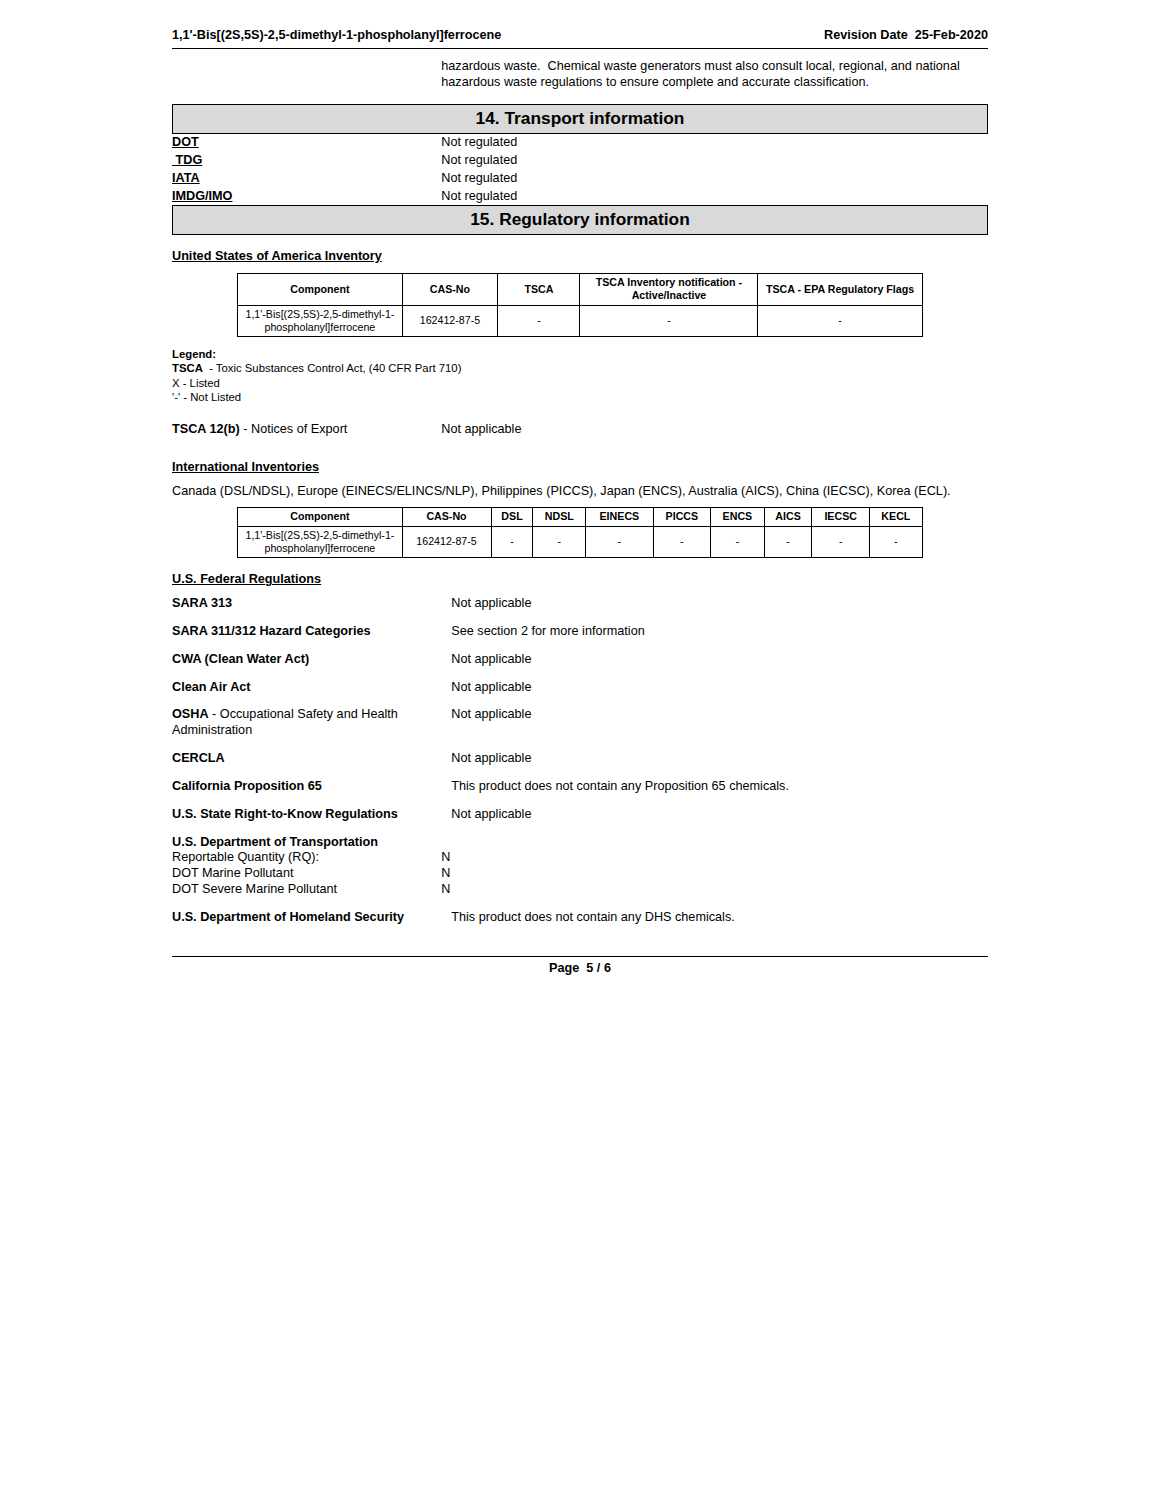1,1'-Bis[(2S,5S)-2,5-dimethyl-1-phospholanyl]ferrocene Revision Date 25-Feb-2020
hazardous waste. Chemical waste generators must also consult local, regional, and national hazardous waste regulations to ensure complete and accurate classification.
14. Transport information
| DOT | Not regulated |
| TDG | Not regulated |
| IATA | Not regulated |
| IMDG/IMO | Not regulated |
15. Regulatory information
United States of America Inventory
| Component | CAS-No | TSCA | TSCA Inventory notification - Active/Inactive | TSCA - EPA Regulatory Flags |
| --- | --- | --- | --- | --- |
| 1,1'-Bis[(2S,5S)-2,5-dimethyl-1-phospholanyl]ferrocene | 162412-87-5 | - | - | - |
Legend:
TSCA - Toxic Substances Control Act, (40 CFR Part 710)
X - Listed
'-' - Not Listed
TSCA 12(b) - Notices of Export
Not applicable
International Inventories
Canada (DSL/NDSL), Europe (EINECS/ELINCS/NLP), Philippines (PICCS), Japan (ENCS), Australia (AICS), China (IECSC), Korea (ECL).
| Component | CAS-No | DSL | NDSL | EINECS | PICCS | ENCS | AICS | IECSC | KECL |
| --- | --- | --- | --- | --- | --- | --- | --- | --- | --- |
| 1,1'-Bis[(2S,5S)-2,5-dimethyl-1-phospholanyl]ferrocene | 162412-87-5 | - | - | - | - | - | - | - | - |
U.S. Federal Regulations
SARA 313
Not applicable
SARA 311/312 Hazard Categories
See section 2 for more information
CWA (Clean Water Act)
Not applicable
Clean Air Act
Not applicable
OSHA - Occupational Safety and Health Administration
Not applicable
CERCLA
Not applicable
California Proposition 65
This product does not contain any Proposition 65 chemicals.
U.S. State Right-to-Know Regulations
Not applicable
U.S. Department of Transportation
Reportable Quantity (RQ): N
DOT Marine Pollutant N
DOT Severe Marine Pollutant N
U.S. Department of Homeland Security
This product does not contain any DHS chemicals.
Page 5 / 6